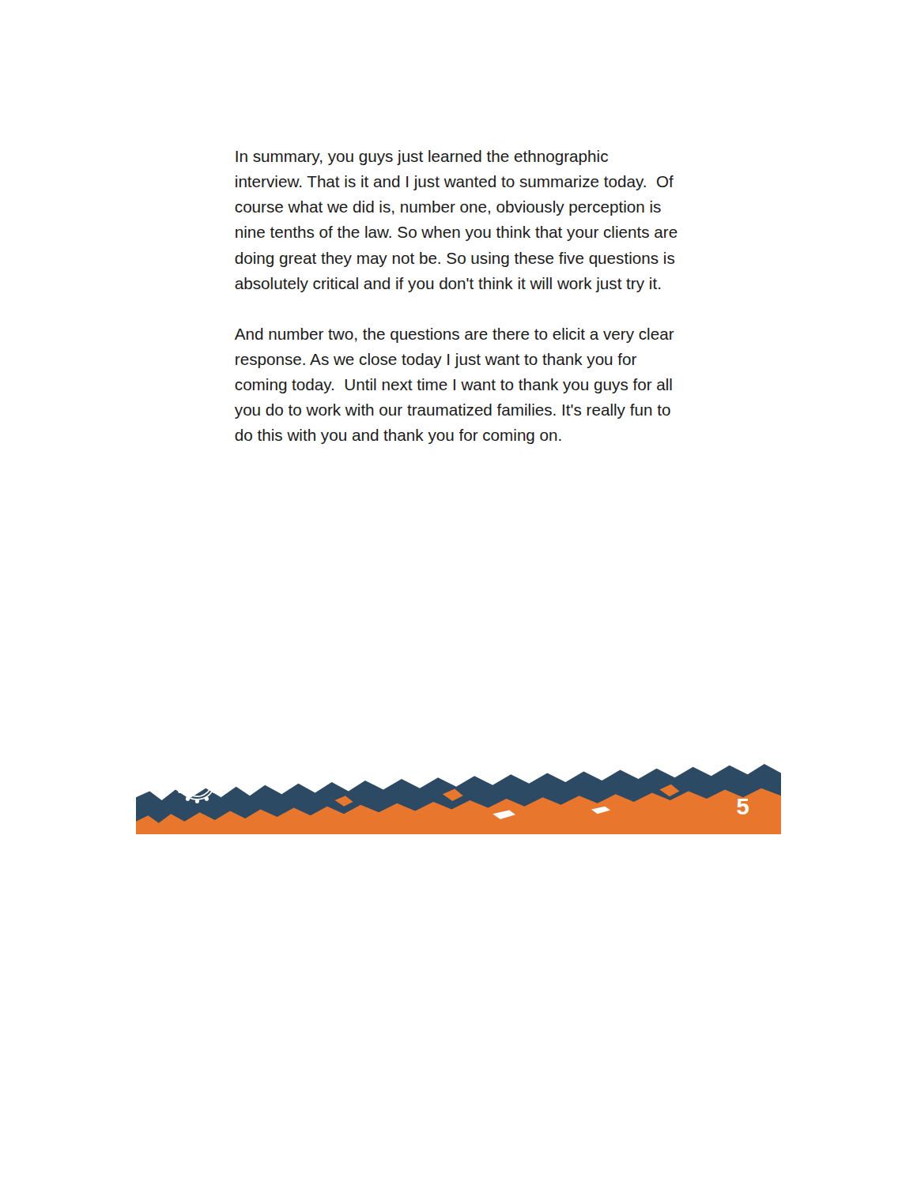In summary, you guys just learned the ethnographic interview. That is it and I just wanted to summarize today. Of course what we did is, number one, obviously perception is nine tenths of the law. So when you think that your clients are doing great they may not be. So using these five questions is absolutely critical and if you don't think it will work just try it.
And number two, the questions are there to elicit a very clear response. As we close today I just want to thank you for coming today. Until next time I want to thank you guys for all you do to work with our traumatized families. It's really fun to do this with you and thank you for coming on.
FST
5